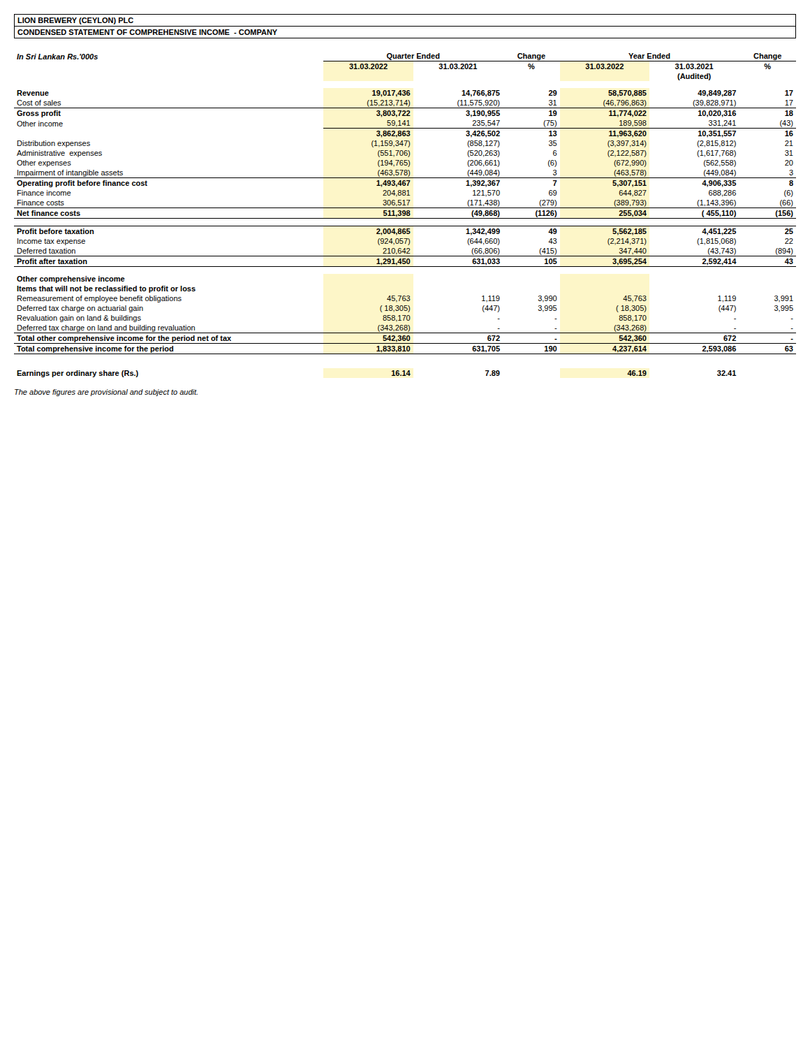LION BREWERY (CEYLON) PLC
CONDENSED STATEMENT OF COMPREHENSIVE INCOME - COMPANY
| In Sri Lankan Rs.'000s | Quarter Ended | Change | Year Ended | Change |
| | 31.03.2022 | 31.03.2021 | % | 31.03.2022 | 31.03.2021 | % |
| | | | | | (Audited) | |
| Revenue | 19,017,436 | 14,766,875 | 29 | 58,570,885 | 49,849,287 | 17 |
| Cost of sales | (15,213,714) | (11,575,920) | 31 | (46,796,863) | (39,828,971) | 17 |
| Gross profit | 3,803,722 | 3,190,955 | 19 | 11,774,022 | 10,020,316 | 18 |
| Other income | 59,141 | 235,547 | (75) | 189,598 | 331,241 | (43) |
| | 3,862,863 | 3,426,502 | 13 | 11,963,620 | 10,351,557 | 16 |
| Distribution expenses | (1,159,347) | (858,127) | 35 | (3,397,314) | (2,815,812) | 21 |
| Administrative expenses | (551,706) | (520,263) | 6 | (2,122,587) | (1,617,768) | 31 |
| Other expenses | (194,765) | (206,661) | (6) | (672,990) | (562,558) | 20 |
| Impairment of intangible assets | (463,578) | (449,084) | 3 | (463,578) | (449,084) | 3 |
| Operating profit before finance cost | 1,493,467 | 1,392,367 | 7 | 5,307,151 | 4,906,335 | 8 |
| Finance income | 204,881 | 121,570 | 69 | 644,827 | 688,286 | (6) |
| Finance costs | 306,517 | (171,438) | (279) | (389,793) | (1,143,396) | (66) |
| Net finance costs | 511,398 | (49,868) | (1126) | 255,034 | ( 455,110) | (156) |
| Profit before taxation | 2,004,865 | 1,342,499 | 49 | 5,562,185 | 4,451,225 | 25 |
| Income tax expense | (924,057) | (644,660) | 43 | (2,214,371) | (1,815,068) | 22 |
| Deferred taxation | 210,642 | (66,806) | (415) | 347,440 | (43,743) | (894) |
| Profit after taxation | 1,291,450 | 631,033 | 105 | 3,695,254 | 2,592,414 | 43 |
| Other comprehensive income | | | | | | |
| Items that will not be reclassified to profit or loss | | | | | | |
| Remeasurement of employee benefit obligations | 45,763 | 1,119 | 3,990 | 45,763 | 1,119 | 3,991 |
| Deferred tax charge on actuarial gain | ( 18,305) | (447) | 3,995 | ( 18,305) | (447) | 3,995 |
| Revaluation gain on land & buildings | 858,170 | - | - | 858,170 | - | - |
| Deferred tax charge on land and building revaluation | (343,268) | - | - | (343,268) | - | - |
| Total other comprehensive income for the period net of tax | 542,360 | 672 | - | 542,360 | 672 | - |
| Total comprehensive income for the period | 1,833,810 | 631,705 | 190 | 4,237,614 | 2,593,086 | 63 |
| Earnings per ordinary share (Rs.) | 16.14 | 7.89 | | 46.19 | 32.41 | |
The above figures are provisional and subject to audit.